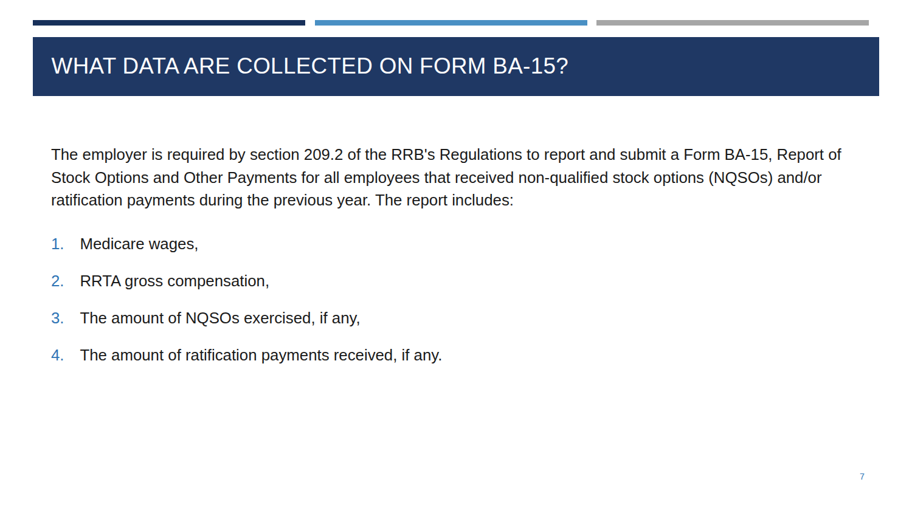WHAT DATA ARE COLLECTED ON FORM BA-15?
The employer is required by section 209.2 of the RRB's Regulations to report and submit a Form BA-15, Report of Stock Options and Other Payments for all employees that received non-qualified stock options (NQSOs) and/or ratification payments during the previous year. The report includes:
Medicare wages,
RRTA gross compensation,
The amount of NQSOs exercised, if any,
The amount of ratification payments received, if any.
7